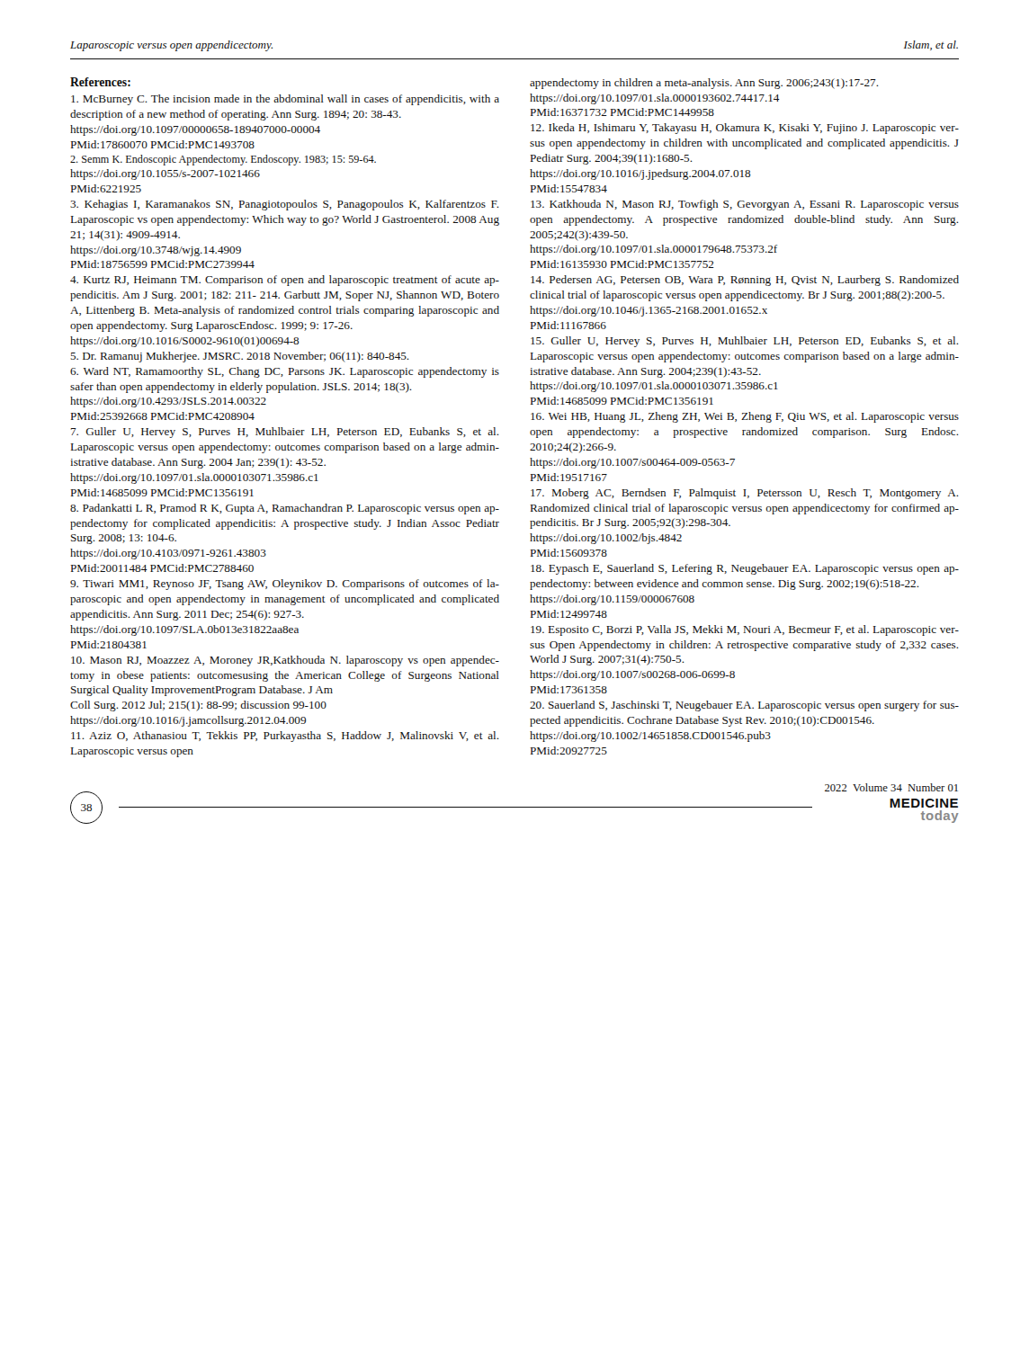Laparoscopic versus open appendicectomy.
Islam, et al.
References:
1. McBurney C. The incision made in the abdominal wall in cases of appendicitis, with a description of a new method of operating. Ann Surg. 1894; 20: 38-43.
https://doi.org/10.1097/00000658-189407000-00004
PMid:17860070 PMCid:PMC1493708
2. Semm K. Endoscopic Appendectomy. Endoscopy. 1983; 15: 59-64.
https://doi.org/10.1055/s-2007-1021466
PMid:6221925
3. Kehagias I, Karamanakos SN, Panagiotopoulos S, Panagopoulos K, Kalfarentzos F. Laparoscopic vs open appendectomy: Which way to go? World J Gastroenterol. 2008 Aug 21; 14(31): 4909-4914.
https://doi.org/10.3748/wjg.14.4909
PMid:18756599 PMCid:PMC2739944
4. Kurtz RJ, Heimann TM. Comparison of open and laparoscopic treatment of acute appendicitis. Am J Surg. 2001; 182: 211- 214. Garbutt JM, Soper NJ, Shannon WD, Botero A, Littenberg B. Meta-analysis of randomized control trials comparing laparoscopic and open appendectomy. Surg LaparoscEndosc. 1999; 9: 17-26.
https://doi.org/10.1016/S0002-9610(01)00694-8
5. Dr. Ramanuj Mukherjee. JMSRC. 2018 November; 06(11): 840-845.
6. Ward NT, Ramamoorthy SL, Chang DC, Parsons JK. Laparoscopic appendectomy is safer than open appendectomy in elderly population. JSLS. 2014; 18(3).
https://doi.org/10.4293/JSLS.2014.00322
PMid:25392668 PMCid:PMC4208904
7. Guller U, Hervey S, Purves H, Muhlbaier LH, Peterson ED, Eubanks S, et al. Laparoscopic versus open appendectomy: outcomes comparison based on a large administrative database. Ann Surg. 2004 Jan; 239(1): 43-52.
https://doi.org/10.1097/01.sla.0000103071.35986.c1
PMid:14685099 PMCid:PMC1356191
8. Padankatti L R, Pramod R K, Gupta A, Ramachandran P. Laparoscopic versus open appendectomy for complicated appendicitis: A prospective study. J Indian Assoc Pediatr Surg. 2008; 13: 104-6.
https://doi.org/10.4103/0971-9261.43803
PMid:20011484 PMCid:PMC2788460
9. Tiwari MM1, Reynoso JF, Tsang AW, Oleynikov D. Comparisons of outcomes of laparoscopic and open appendectomy in management of uncomplicated and complicated appendicitis. Ann Surg. 2011 Dec; 254(6): 927-3.
https://doi.org/10.1097/SLA.0b013e31822aa8ea
PMid:21804381
10. Mason RJ, Moazzez A, Moroney JR,Katkhouda N. laparoscopy vs open appendectomy in obese patients: outcomesusing the American College of Surgeons National Surgical Quality ImprovementProgram Database. J Am
Coll Surg. 2012 Jul; 215(1): 88-99; discussion 99-100
https://doi.org/10.1016/j.jamcollsurg.2012.04.009
11. Aziz O, Athanasiou T, Tekkis PP, Purkayastha S, Haddow J, Malinovski V, et al. Laparoscopic versus open
appendectomy in children a meta-analysis. Ann Surg. 2006;243(1):17-27.
https://doi.org/10.1097/01.sla.0000193602.74417.14
PMid:16371732 PMCid:PMC1449958
12. Ikeda H, Ishimaru Y, Takayasu H, Okamura K, Kisaki Y, Fujino J. Laparoscopic versus open appendectomy in children with uncomplicated and complicated appendicitis. J Pediatr Surg. 2004;39(11):1680-5.
https://doi.org/10.1016/j.jpedsurg.2004.07.018
PMid:15547834
13. Katkhouda N, Mason RJ, Towfigh S, Gevorgyan A, Essani R. Laparoscopic versus open appendectomy. A prospective randomized double-blind study. Ann Surg. 2005;242(3):439-50.
https://doi.org/10.1097/01.sla.0000179648.75373.2f
PMid:16135930 PMCid:PMC1357752
14. Pedersen AG, Petersen OB, Wara P, Rønning H, Qvist N, Laurberg S. Randomized clinical trial of laparoscopic versus open appendicectomy. Br J Surg. 2001;88(2):200-5.
https://doi.org/10.1046/j.1365-2168.2001.01652.x
PMid:11167866
15. Guller U, Hervey S, Purves H, Muhlbaier LH, Peterson ED, Eubanks S, et al. Laparoscopic versus open appendectomy: outcomes comparison based on a large administrative database. Ann Surg. 2004;239(1):43-52.
https://doi.org/10.1097/01.sla.0000103071.35986.c1
PMid:14685099 PMCid:PMC1356191
16. Wei HB, Huang JL, Zheng ZH, Wei B, Zheng F, Qiu WS, et al. Laparoscopic versus open appendectomy: a prospective randomized comparison. Surg Endosc. 2010;24(2):266-9.
https://doi.org/10.1007/s00464-009-0563-7
PMid:19517167
17. Moberg AC, Berndsen F, Palmquist I, Petersson U, Resch T, Montgomery A. Randomized clinical trial of laparoscopic versus open appendicectomy for confirmed appendicitis. Br J Surg. 2005;92(3):298-304.
https://doi.org/10.1002/bjs.4842
PMid:15609378
18. Eypasch E, Sauerland S, Lefering R, Neugebauer EA. Laparoscopic versus open appendectomy: between evidence and common sense. Dig Surg. 2002;19(6):518-22.
https://doi.org/10.1159/000067608
PMid:12499748
19. Esposito C, Borzi P, Valla JS, Mekki M, Nouri A, Becmeur F, et al. Laparoscopic versus Open Appendectomy in children: A retrospective comparative study of 2,332 cases. World J Surg. 2007;31(4):750-5.
https://doi.org/10.1007/s00268-006-0699-8
PMid:17361358
20. Sauerland S, Jaschinski T, Neugebauer EA. Laparoscopic versus open surgery for suspected appendicitis. Cochrane Database Syst Rev. 2010;(10):CD001546.
https://doi.org/10.1002/14651858.CD001546.pub3
PMid:20927725
38
2022 Volume 34 Number 01 MEDICINE today